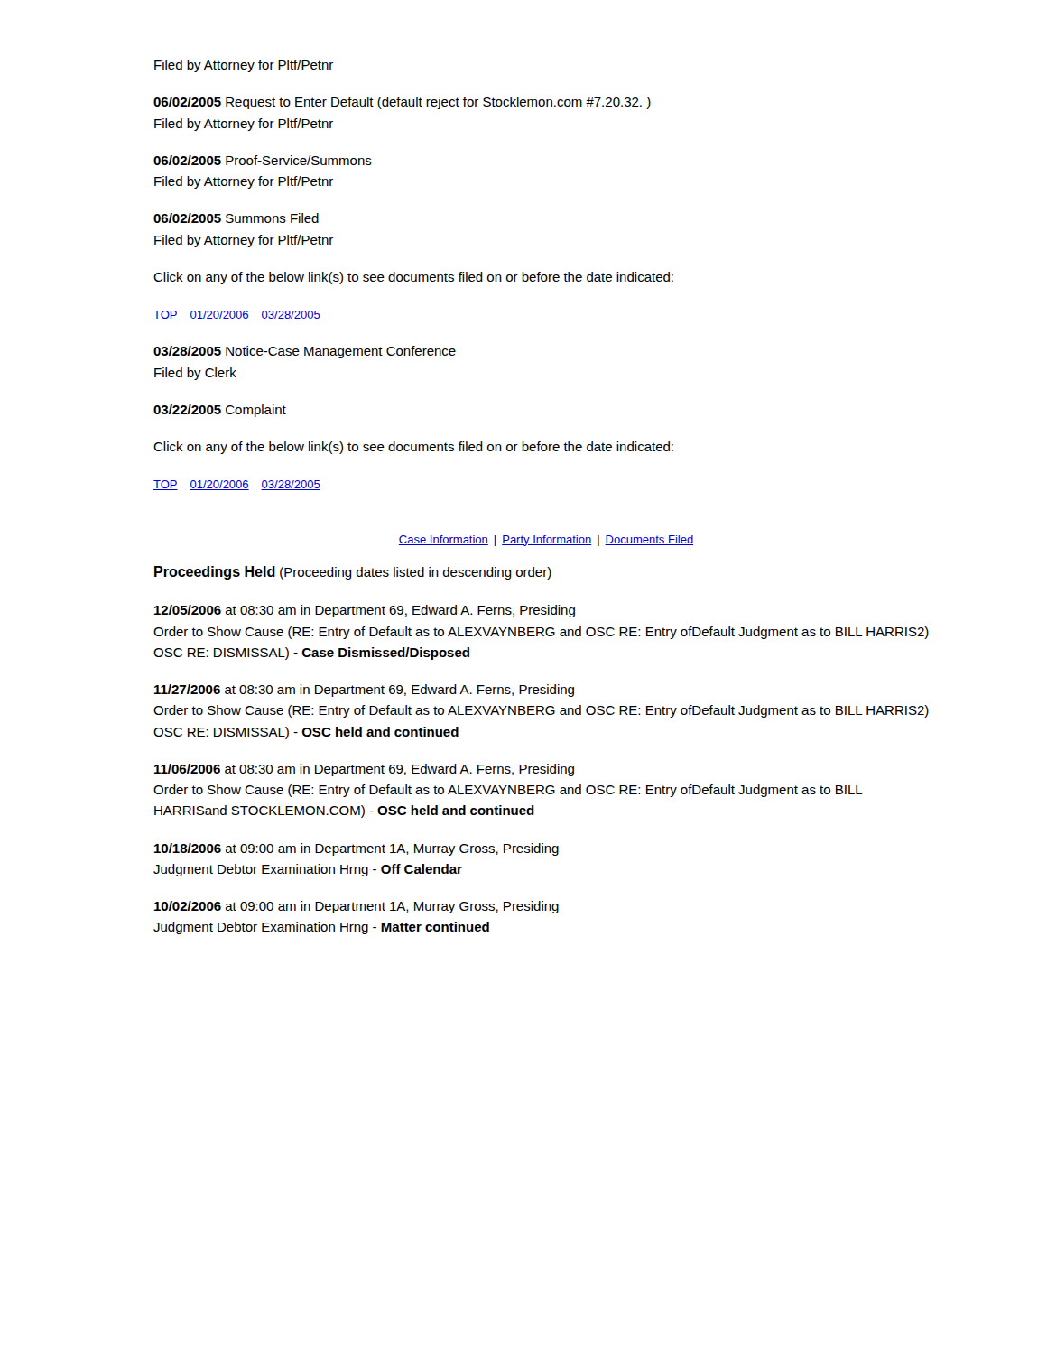Filed by Attorney for Pltf/Petnr
06/02/2005 Request to Enter Default (default reject for Stocklemon.com #7.20.32. )
Filed by Attorney for Pltf/Petnr
06/02/2005 Proof-Service/Summons
Filed by Attorney for Pltf/Petnr
06/02/2005 Summons Filed
Filed by Attorney for Pltf/Petnr
Click on any of the below link(s) to see documents filed on or before the date indicated:
TOP 01/20/200603/28/2005
03/28/2005 Notice-Case Management Conference
Filed by Clerk
03/22/2005 Complaint
Click on any of the below link(s) to see documents filed on or before the date indicated:
TOP 01/20/200603/28/2005
Case Information|Party Information|Documents Filed
Proceedings Held (Proceeding dates listed in descending order)
12/05/2006 at 08:30 am in Department 69, Edward A. Ferns, Presiding
Order to Show Cause (RE: Entry of Default as to ALEXVAYNBERG and OSC RE: Entry ofDefault Judgment as to BILL HARRIS2) OSC RE: DISMISSAL) - Case Dismissed/Disposed
11/27/2006 at 08:30 am in Department 69, Edward A. Ferns, Presiding
Order to Show Cause (RE: Entry of Default as to ALEXVAYNBERG and OSC RE: Entry ofDefault Judgment as to BILL HARRIS2) OSC RE: DISMISSAL) - OSC held and continued
11/06/2006 at 08:30 am in Department 69, Edward A. Ferns, Presiding
Order to Show Cause (RE: Entry of Default as to ALEXVAYNBERG and OSC RE: Entry ofDefault Judgment as to BILL HARRISand STOCKLEMON.COM) - OSC held and continued
10/18/2006 at 09:00 am in Department 1A, Murray Gross, Presiding
Judgment Debtor Examination Hrng - Off Calendar
10/02/2006 at 09:00 am in Department 1A, Murray Gross, Presiding
Judgment Debtor Examination Hrng - Matter continued